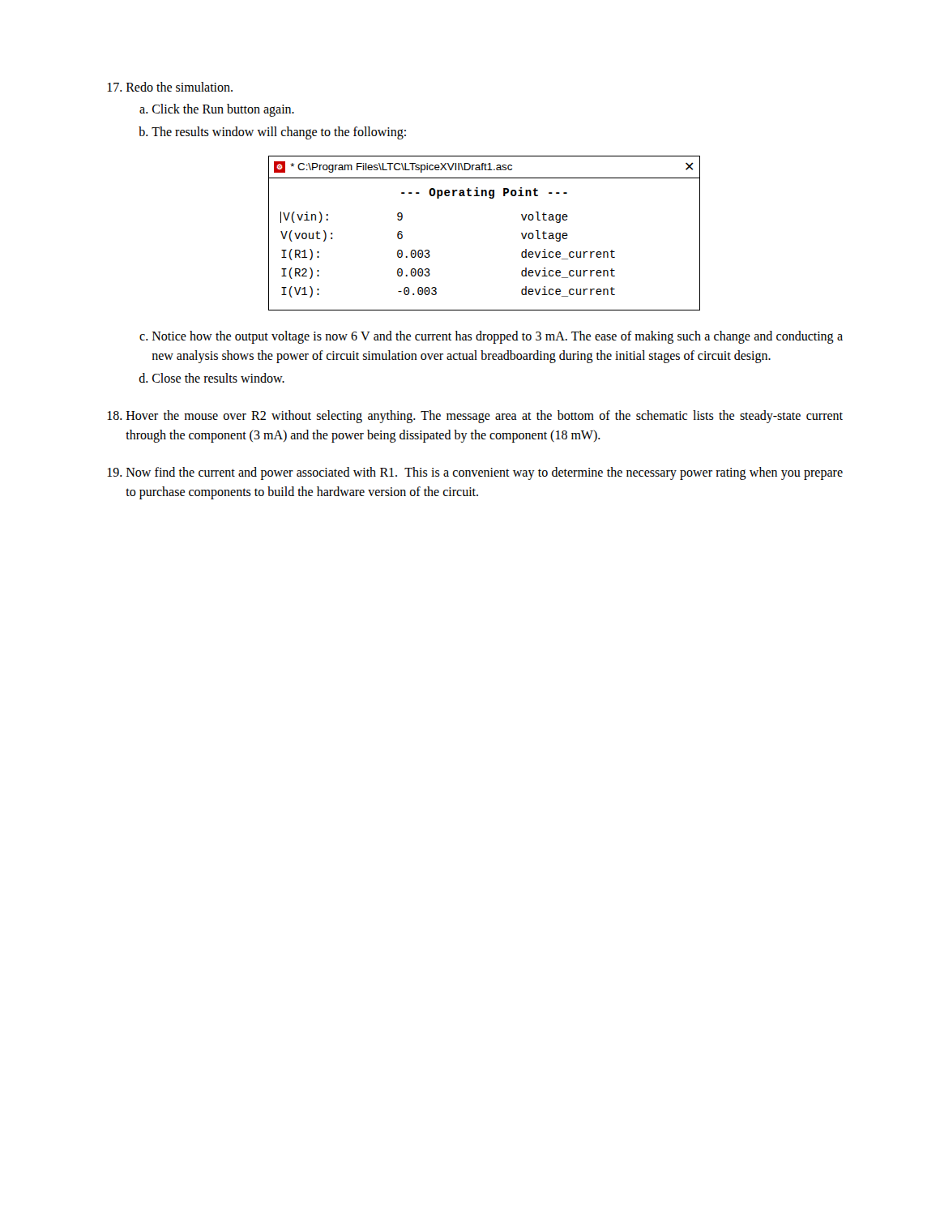Redo the simulation.
Click the Run button again.
The results window will change to the following:
⚙* C:\Program Files\LTC\LTspiceXVII\Draft1.asc ✕
--- Operating Point ---
| V(vin): | 9 | voltage |
| V(vout): | 6 | voltage |
| I(R1): | 0.003 | device_current |
| I(R2): | 0.003 | device_current |
| I(V1): | -0.003 | device_current |
Notice how the output voltage is now 6 V and the current has dropped to 3 mA. The ease of making such a change and conducting a new analysis shows the power of circuit simulation over actual breadboarding during the initial stages of circuit design.
Close the results window.
Hover the mouse over R2 without selecting anything. The message area at the bottom of the schematic lists the steady-state current through the component (3 mA) and the power being dissipated by the component (18 mW).
Now find the current and power associated with R1. This is a convenient way to determine the necessary power rating when you prepare to purchase components to build the hardware version of the circuit.